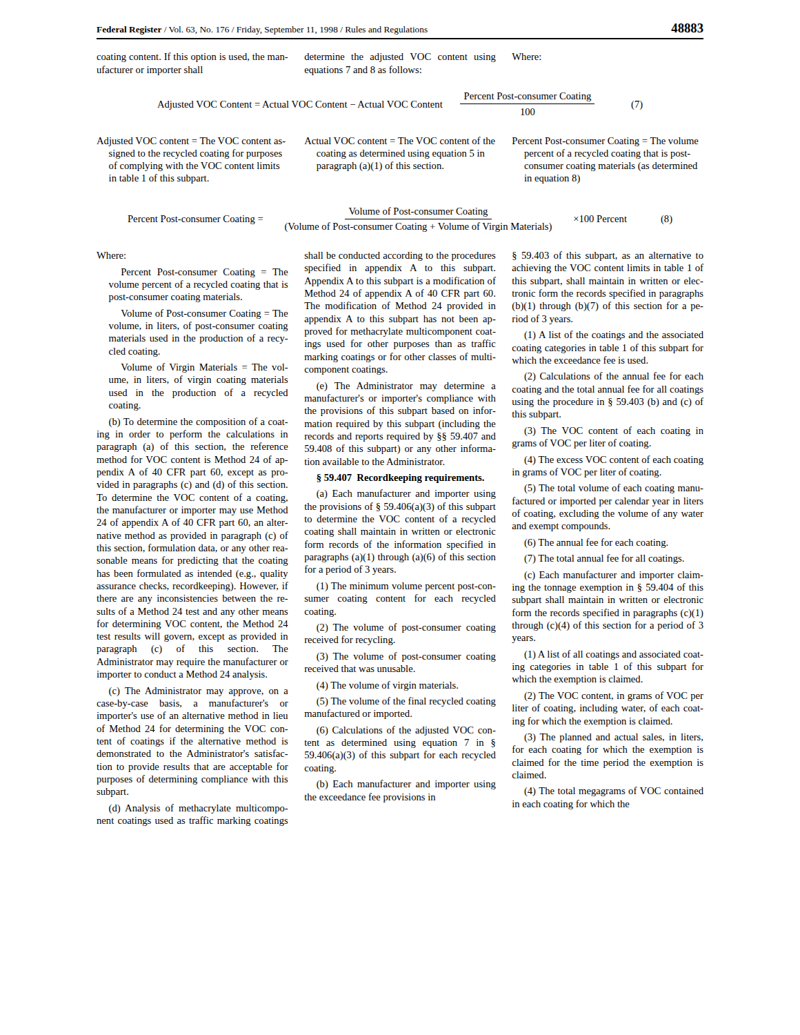Federal Register / Vol. 63, No. 176 / Friday, September 11, 1998 / Rules and Regulations
48883
coating content. If this option is used, the manufacturer or importer shall
determine the adjusted VOC content using equations 7 and 8 as follows:
Where:
Adjusted VOC Content = Actual VOC Content − Actual VOC Content Percent Post-consumer Coating 100 (7)
Adjusted VOC content = The VOC content assigned to the recycled coating for purposes of complying with the VOC content limits in table 1 of this subpart.
Actual VOC content = The VOC content of the coating as determined using equation 5 in paragraph (a)(1) of this section.
Percent Post-consumer Coating = The volume percent of a recycled coating that is post-consumer coating materials (as determined in equation 8)
Percent Post-consumer Coating = Volume of Post-consumer Coating (Volume of Post-consumer Coating + Volume of Virgin Materials) ×100 Percent (8)
Where:
Percent Post-consumer Coating = The volume percent of a recycled coating that is post-consumer coating materials.
Volume of Post-consumer Coating = The volume, in liters, of post-consumer coating materials used in the production of a recycled coating.
Volume of Virgin Materials = The volume, in liters, of virgin coating materials used in the production of a recycled coating.
(b) To determine the composition of a coating in order to perform the calculations in paragraph (a) of this section, the reference method for VOC content is Method 24 of appendix A of 40 CFR part 60, except as provided in paragraphs (c) and (d) of this section. To determine the VOC content of a coating, the manufacturer or importer may use Method 24 of appendix A of 40 CFR part 60, an alternative method as provided in paragraph (c) of this section, formulation data, or any other reasonable means for predicting that the coating has been formulated as intended (e.g., quality assurance checks, recordkeeping). However, if there are any inconsistencies between the results of a Method 24 test and any other means for determining VOC content, the Method 24 test results will govern, except as provided in paragraph (c) of this section. The Administrator may require the manufacturer or importer to conduct a Method 24 analysis.
(c) The Administrator may approve, on a case-by-case basis, a manufacturer's or importer's use of an alternative method in lieu of Method 24 for determining the VOC content of coatings if the alternative method is demonstrated to the Administrator's satisfaction to provide results that are acceptable for purposes of determining compliance with this subpart.
(d) Analysis of methacrylate multicomponent coatings used as traffic marking coatings shall be conducted according to the procedures specified in appendix A to this subpart. Appendix A to this subpart is a modification of Method 24 of appendix A of 40 CFR part 60. The modification of Method 24 provided in appendix A to this subpart has not been approved for methacrylate multicomponent coatings used for other purposes than as traffic marking coatings or for other classes of multicomponent coatings.
(e) The Administrator may determine a manufacturer's or importer's compliance with the provisions of this subpart based on information required by this subpart (including the records and reports required by §§ 59.407 and 59.408 of this subpart) or any other information available to the Administrator.
§ 59.407 Recordkeeping requirements.
(a) Each manufacturer and importer using the provisions of § 59.406(a)(3) of this subpart to determine the VOC content of a recycled coating shall maintain in written or electronic form records of the information specified in paragraphs (a)(1) through (a)(6) of this section for a period of 3 years.
(1) The minimum volume percent post-consumer coating content for each recycled coating.
(2) The volume of post-consumer coating received for recycling.
(3) The volume of post-consumer coating received that was unusable.
(4) The volume of virgin materials.
(5) The volume of the final recycled coating manufactured or imported.
(6) Calculations of the adjusted VOC content as determined using equation 7 in § 59.406(a)(3) of this subpart for each recycled coating.
(b) Each manufacturer and importer using the exceedance fee provisions in
§ 59.403 of this subpart, as an alternative to achieving the VOC content limits in table 1 of this subpart, shall maintain in written or electronic form the records specified in paragraphs (b)(1) through (b)(7) of this section for a period of 3 years.
(1) A list of the coatings and the associated coating categories in table 1 of this subpart for which the exceedance fee is used.
(2) Calculations of the annual fee for each coating and the total annual fee for all coatings using the procedure in § 59.403 (b) and (c) of this subpart.
(3) The VOC content of each coating in grams of VOC per liter of coating.
(4) The excess VOC content of each coating in grams of VOC per liter of coating.
(5) The total volume of each coating manufactured or imported per calendar year in liters of coating, excluding the volume of any water and exempt compounds.
(6) The annual fee for each coating.
(7) The total annual fee for all coatings.
(c) Each manufacturer and importer claiming the tonnage exemption in § 59.404 of this subpart shall maintain in written or electronic form the records specified in paragraphs (c)(1) through (c)(4) of this section for a period of 3 years.
(1) A list of all coatings and associated coating categories in table 1 of this subpart for which the exemption is claimed.
(2) The VOC content, in grams of VOC per liter of coating, including water, of each coating for which the exemption is claimed.
(3) The planned and actual sales, in liters, for each coating for which the exemption is claimed for the time period the exemption is claimed.
(4) The total megagrams of VOC contained in each coating for which the